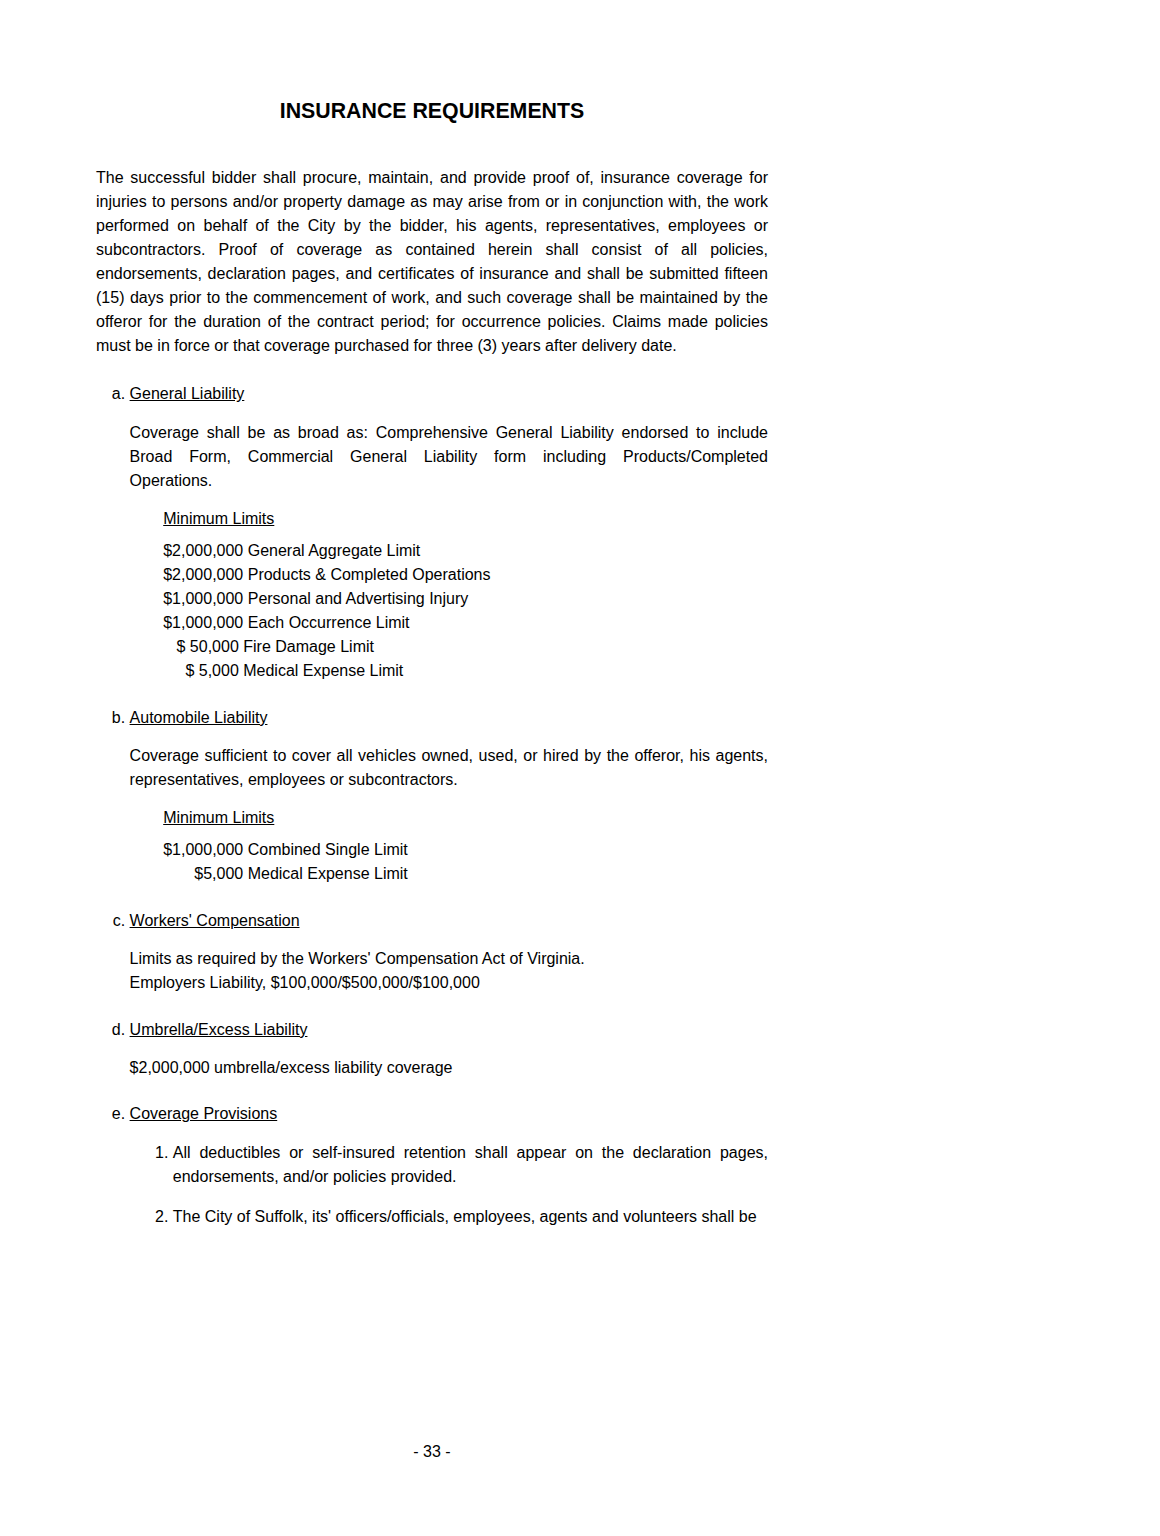INSURANCE REQUIREMENTS
The successful bidder shall procure, maintain, and provide proof of, insurance coverage for injuries to persons and/or property damage as may arise from or in conjunction with, the work performed on behalf of the City by the bidder, his agents, representatives, employees or subcontractors. Proof of coverage as contained herein shall consist of all policies, endorsements, declaration pages, and certificates of insurance and shall be submitted fifteen (15) days prior to the commencement of work, and such coverage shall be maintained by the offeror for the duration of the contract period; for occurrence policies. Claims made policies must be in force or that coverage purchased for three (3) years after delivery date.
General Liability
Coverage shall be as broad as: Comprehensive General Liability endorsed to include Broad Form, Commercial General Liability form including Products/Completed Operations.
Minimum Limits
$2,000,000 General Aggregate Limit
$2,000,000 Products & Completed Operations
$1,000,000 Personal and Advertising Injury
$1,000,000 Each Occurrence Limit
$ 50,000 Fire Damage Limit
$ 5,000 Medical Expense Limit
Automobile Liability
Coverage sufficient to cover all vehicles owned, used, or hired by the offeror, his agents, representatives, employees or subcontractors.
Minimum Limits
$1,000,000 Combined Single Limit
$5,000 Medical Expense Limit
Workers' Compensation
Limits as required by the Workers' Compensation Act of Virginia.
Employers Liability, $100,000/$500,000/$100,000
Umbrella/Excess Liability
$2,000,000 umbrella/excess liability coverage
Coverage Provisions
All deductibles or self-insured retention shall appear on the declaration pages, endorsements, and/or policies provided.
The City of Suffolk, its' officers/officials, employees, agents and volunteers shall be
- 33 -